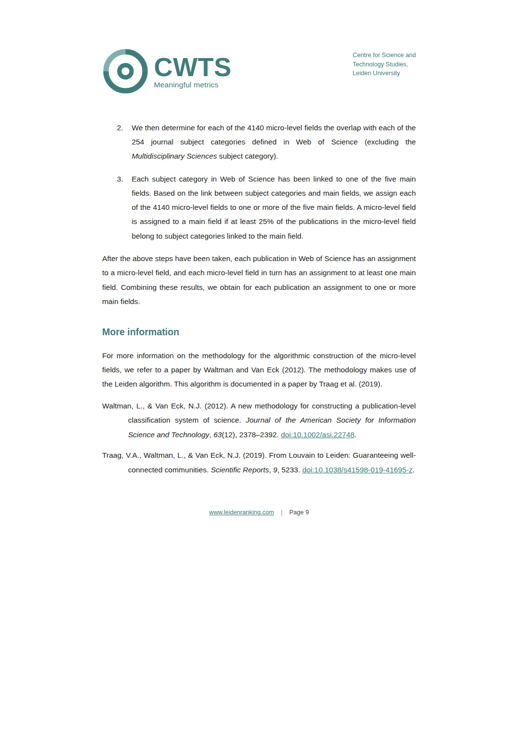CWTS Meaningful metrics
Centre for Science and
Technology Studies,
Leiden University
We then determine for each of the 4140 micro-level fields the overlap with each of the 254 journal subject categories defined in Web of Science (excluding the Multidisciplinary Sciences subject category).
Each subject category in Web of Science has been linked to one of the five main fields. Based on the link between subject categories and main fields, we assign each of the 4140 micro-level fields to one or more of the five main fields. A micro-level field is assigned to a main field if at least 25% of the publications in the micro-level field belong to subject categories linked to the main field.
After the above steps have been taken, each publication in Web of Science has an assignment to a micro-level field, and each micro-level field in turn has an assignment to at least one main field. Combining these results, we obtain for each publication an assignment to one or more main fields.
More information
For more information on the methodology for the algorithmic construction of the micro-level fields, we refer to a paper by Waltman and Van Eck (2012). The methodology makes use of the Leiden algorithm. This algorithm is documented in a paper by Traag et al. (2019).
Waltman, L., & Van Eck, N.J. (2012). A new methodology for constructing a publication-level classification system of science. Journal of the American Society for Information Science and Technology, 63(12), 2378–2392. doi:10.1002/asi.22748.
Traag, V.A., Waltman, L., & Van Eck, N.J. (2019). From Louvain to Leiden: Guaranteeing well-connected communities. Scientific Reports, 9, 5233. doi:10.1038/s41598-019-41695-z.
www.leidenranking.com|Page 9